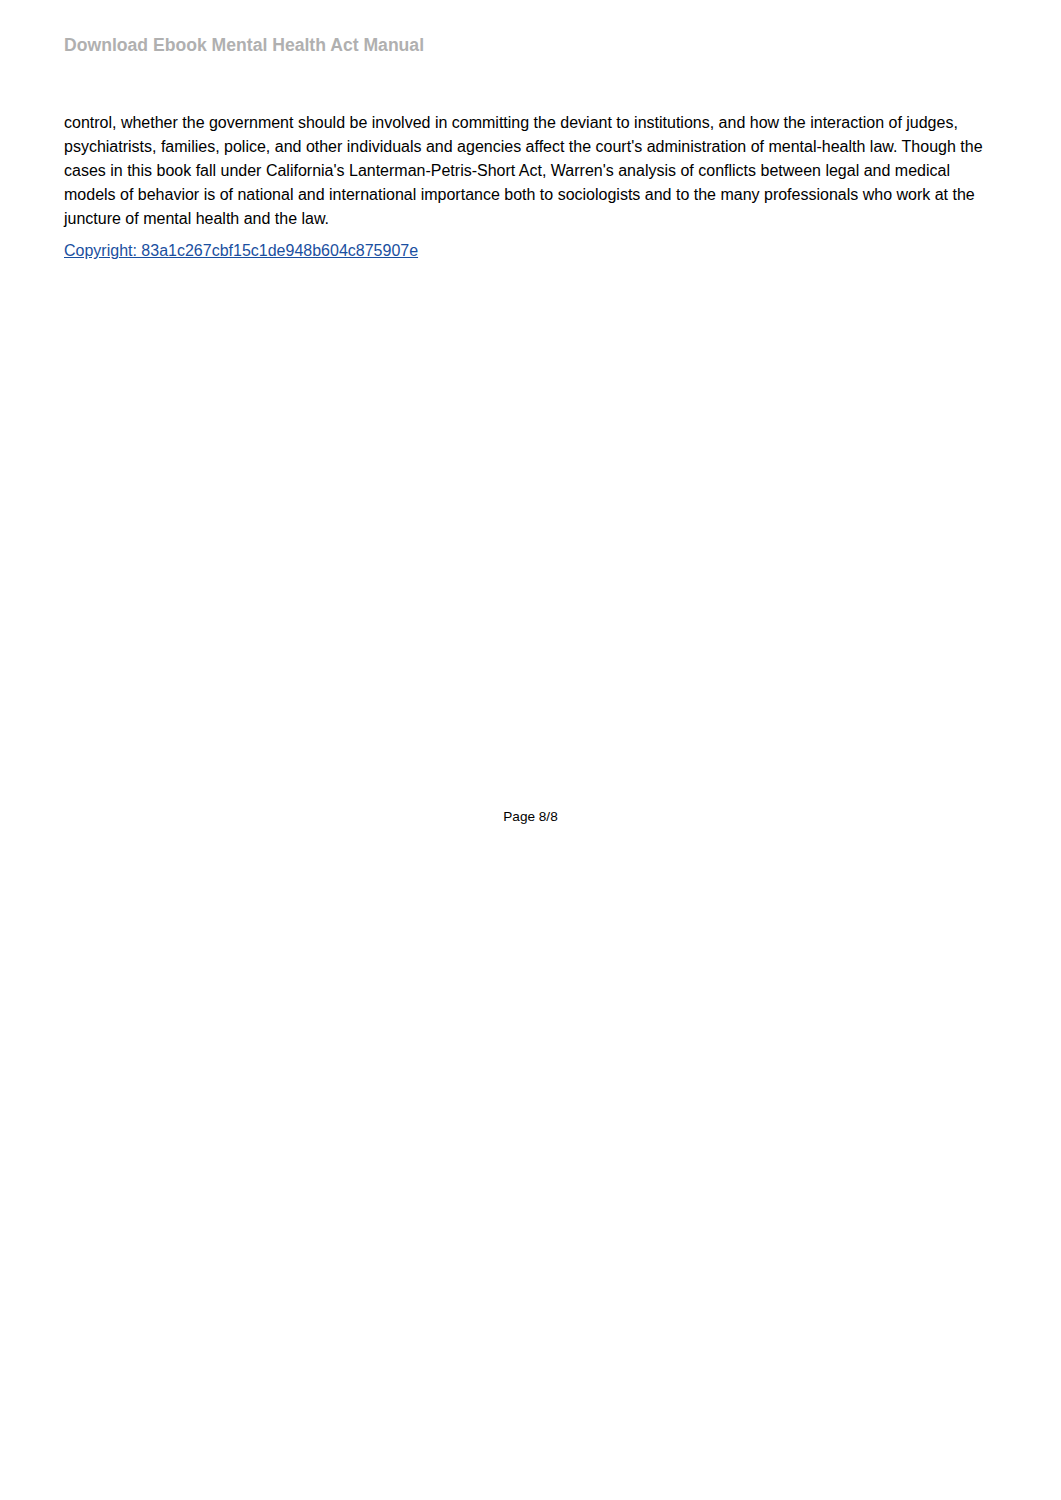Download Ebook Mental Health Act Manual
control, whether the government should be involved in committing the deviant to institutions, and how the interaction of judges, psychiatrists, families, police, and other individuals and agencies affect the court's administration of mental-health law. Though the cases in this book fall under California's Lanterman-Petris-Short Act, Warren's analysis of conflicts between legal and medical models of behavior is of national and international importance both to sociologists and to the many professionals who work at the juncture of mental health and the law.
Copyright: 83a1c267cbf15c1de948b604c875907e
Page 8/8